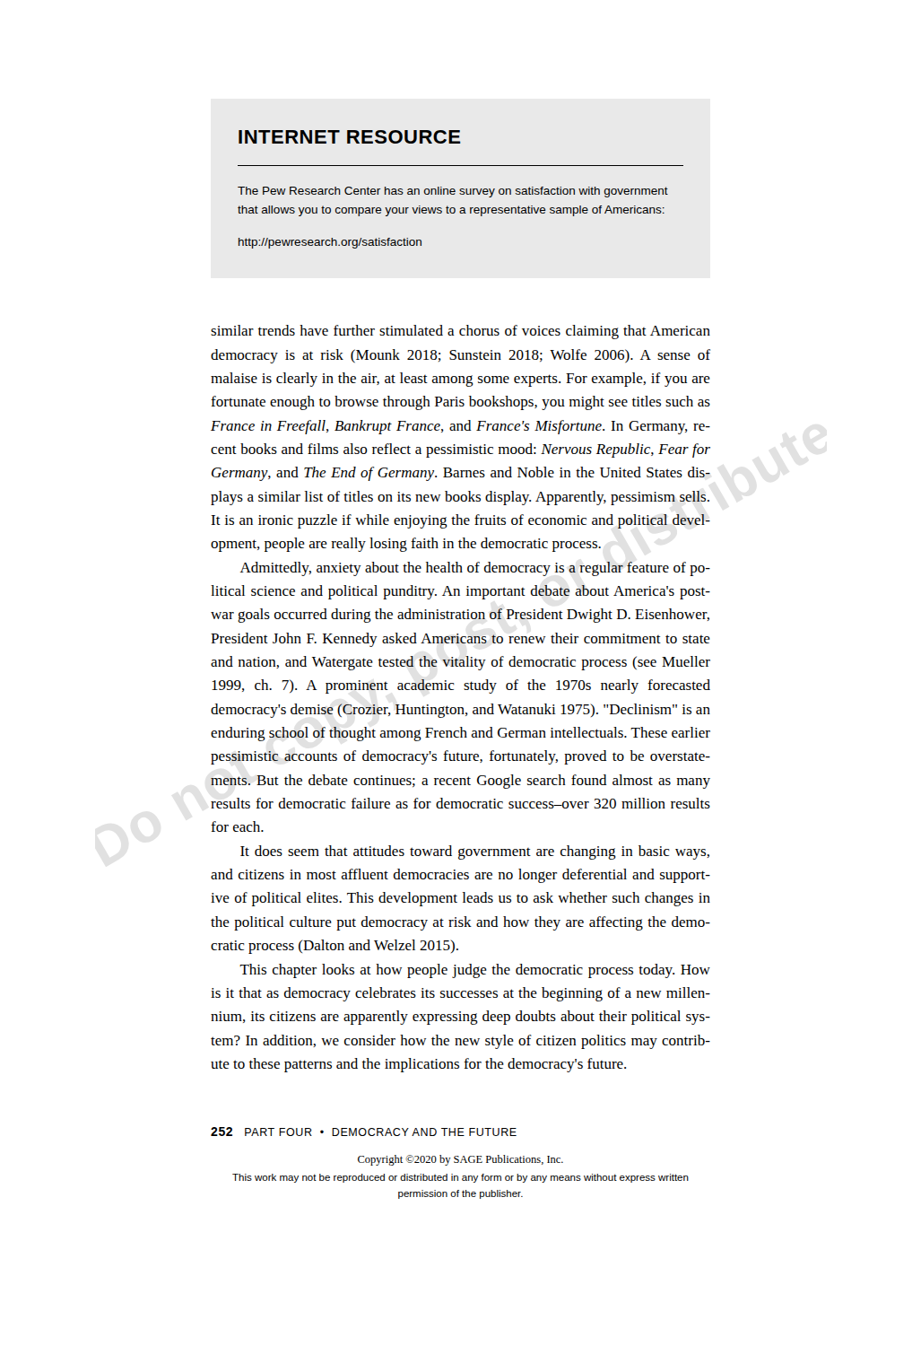Do not copy, post, or distribute
INTERNET RESOURCE
The Pew Research Center has an online survey on satisfaction with government that allows you to compare your views to a representative sample of Americans:
http://pewresearch.org/satisfaction
similar trends have further stimulated a chorus of voices claiming that American democracy is at risk (Mounk 2018; Sunstein 2018; Wolfe 2006). A sense of malaise is clearly in the air, at least among some experts. For example, if you are fortunate enough to browse through Paris bookshops, you might see titles such as France in Freefall, Bankrupt France, and France's Misfortune. In Germany, recent books and films also reflect a pessimistic mood: Nervous Republic, Fear for Germany, and The End of Germany. Barnes and Noble in the United States displays a similar list of titles on its new books display. Apparently, pessimism sells. It is an ironic puzzle if while enjoying the fruits of economic and political development, people are really losing faith in the democratic process.
Admittedly, anxiety about the health of democracy is a regular feature of political science and political punditry. An important debate about America's postwar goals occurred during the administration of President Dwight D. Eisenhower, President John F. Kennedy asked Americans to renew their commitment to state and nation, and Watergate tested the vitality of democratic process (see Mueller 1999, ch. 7). A prominent academic study of the 1970s nearly forecasted democracy's demise (Crozier, Huntington, and Watanuki 1975). "Declinism" is an enduring school of thought among French and German intellectuals. These earlier pessimistic accounts of democracy's future, fortunately, proved to be overstatements. But the debate continues; a recent Google search found almost as many results for democratic failure as for democratic success–over 320 million results for each.
It does seem that attitudes toward government are changing in basic ways, and citizens in most affluent democracies are no longer deferential and supportive of political elites. This development leads us to ask whether such changes in the political culture put democracy at risk and how they are affecting the democratic process (Dalton and Welzel 2015).
This chapter looks at how people judge the democratic process today. How is it that as democracy celebrates its successes at the beginning of a new millennium, its citizens are apparently expressing deep doubts about their political system? In addition, we consider how the new style of citizen politics may contribute to these patterns and the implications for the democracy's future.
252 PART FOUR • DEMOCRACY AND THE FUTURE
Copyright ©2020 by SAGE Publications, Inc.
This work may not be reproduced or distributed in any form or by any means without express written permission of the publisher.